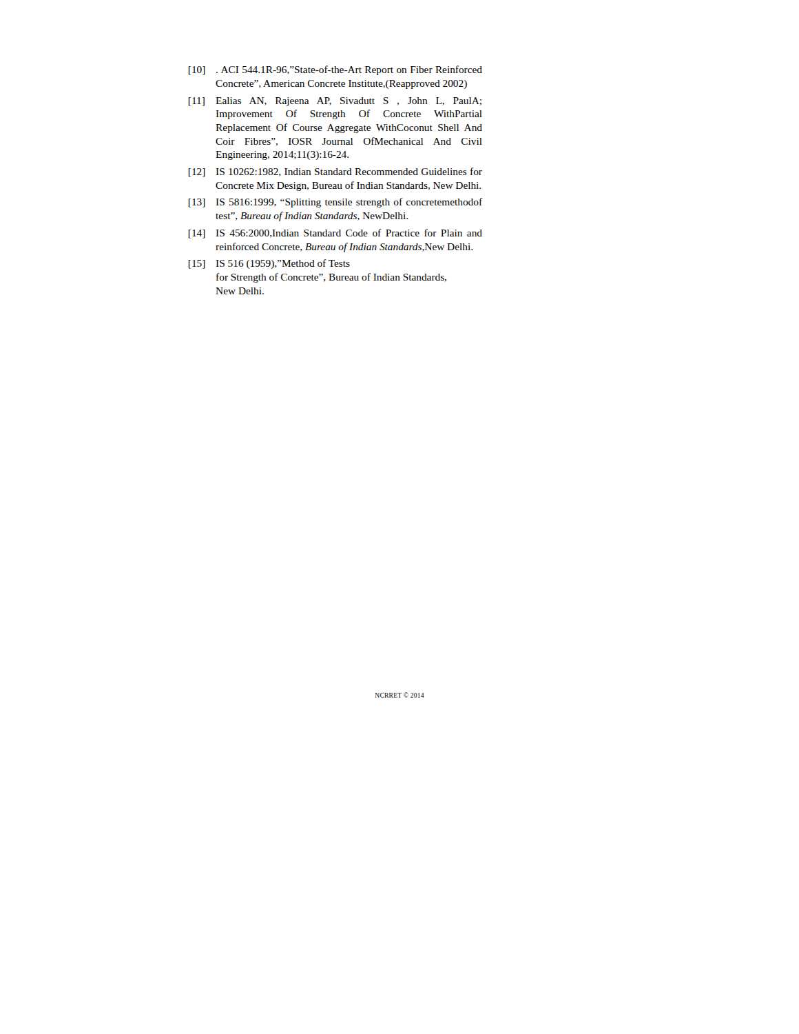[10] . ACI 544.1R-96,”State-of-the-Art Report on Fiber Reinforced Concrete”, American Concrete Institute,(Reapproved 2002)
[11] Ealias AN, Rajeena AP, Sivadutt S , John L, PaulA; Improvement Of Strength Of Concrete WithPartial Replacement Of Course Aggregate WithCoconut Shell And Coir Fibres”, IOSR Journal OfMechanical And Civil Engineering, 2014;11(3):16-24.
[12] IS 10262:1982, Indian Standard Recommended Guidelines for Concrete Mix Design, Bureau of Indian Standards, New Delhi.
[13] IS 5816:1999, “Splitting tensile strength of concretemethodof test”, Bureau of Indian Standards, NewDelhi.
[14] IS 456:2000,Indian Standard Code of Practice for Plain and reinforced Concrete, Bureau of Indian Standards, New Delhi.
[15] IS 516 (1959),”Method of Tests
for Strength of Concrete”, Bureau of Indian Standards,
New Delhi.
NCRRET © 2014